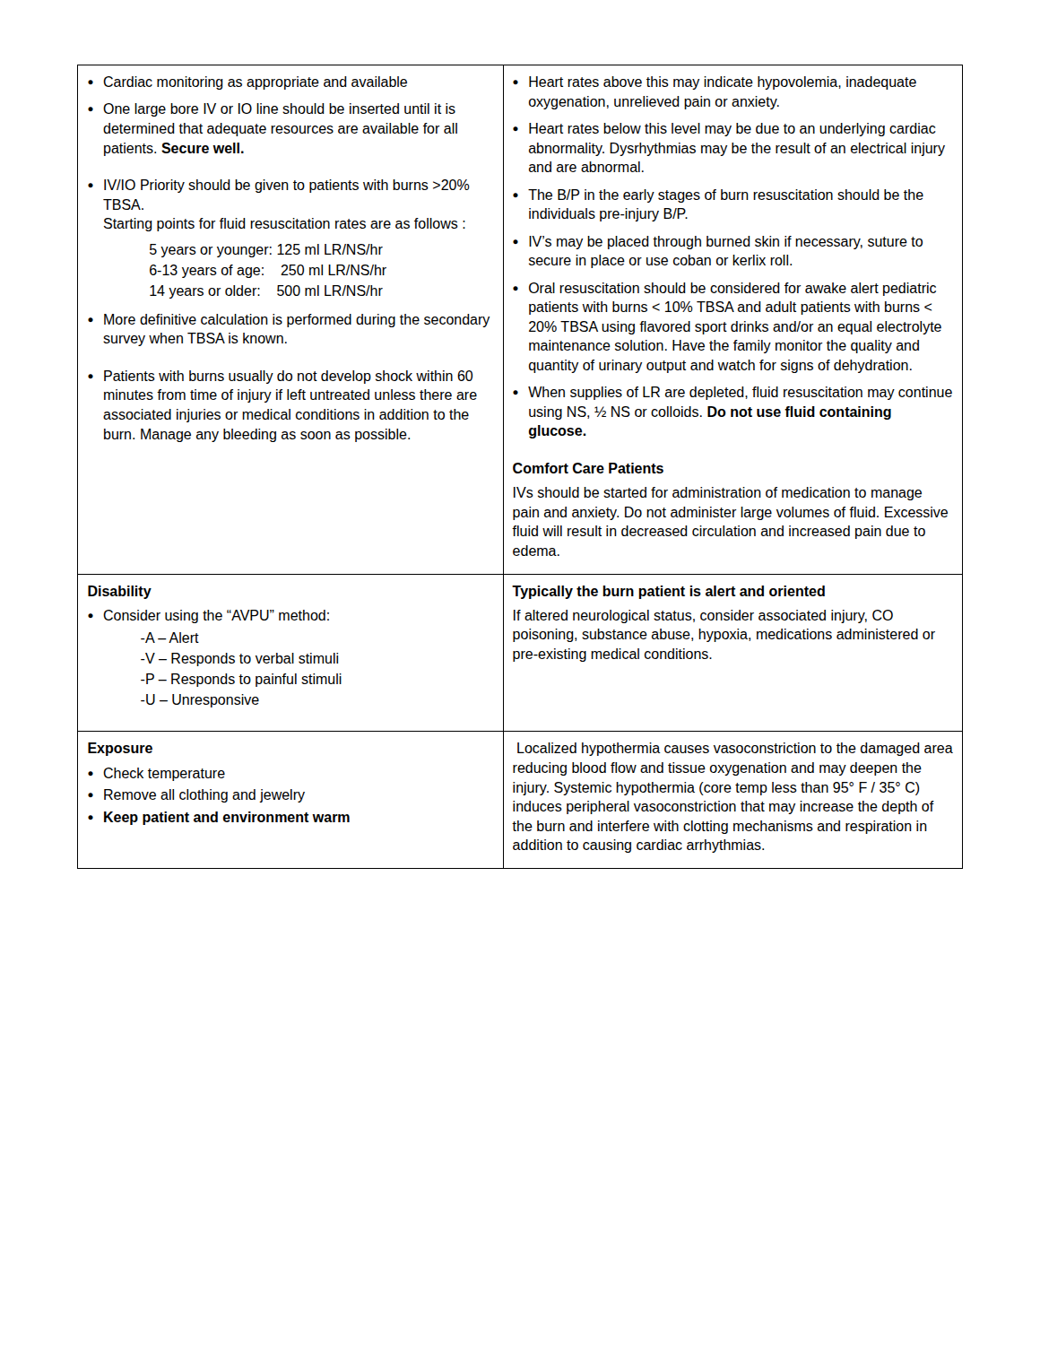| Cardiac monitoring as appropriate and available One large bore IV or IO line should be inserted until it is determined that adequate resources are available for all patients. Secure well. IV/IO Priority should be given to patients with burns >20% TBSA. Starting points for fluid resuscitation rates are as follows : 5 years or younger: 125 ml LR/NS/hr 6-13 years of age: 250 ml LR/NS/hr 14 years or older: 500 ml LR/NS/hr More definitive calculation is performed during the secondary survey when TBSA is known. Patients with burns usually do not develop shock within 60 minutes from time of injury if left untreated unless there are associated injuries or medical conditions in addition to the burn. Manage any bleeding as soon as possible. | Heart rates above this may indicate hypovolemia, inadequate oxygenation, unrelieved pain or anxiety. Heart rates below this level may be due to an underlying cardiac abnormality. Dysrhythmias may be the result of an electrical injury and are abnormal. The B/P in the early stages of burn resuscitation should be the individuals pre-injury B/P. IV’s may be placed through burned skin if necessary, suture to secure in place or use coban or kerlix roll. Oral resuscitation should be considered for awake alert pediatric patients with burns < 10% TBSA and adult patients with burns < 20% TBSA using flavored sport drinks and/or an equal electrolyte maintenance solution. Have the family monitor the quality and quantity of urinary output and watch for signs of dehydration. When supplies of LR are depleted, fluid resuscitation may continue using NS, ½ NS or colloids. Do not use fluid containing glucose. Comfort Care Patients IVs should be started for administration of medication to manage pain and anxiety. Do not administer large volumes of fluid. Excessive fluid will result in decreased circulation and increased pain due to edema. |
| Disability Consider using the “AVPU” method: -A – Alert -V – Responds to verbal stimuli -P – Responds to painful stimuli -U – Unresponsive | Typically the burn patient is alert and oriented If altered neurological status, consider associated injury, CO poisoning, substance abuse, hypoxia, medications administered or pre-existing medical conditions. |
| Exposure Check temperature Remove all clothing and jewelry Keep patient and environment warm | Localized hypothermia causes vasoconstriction to the damaged area reducing blood flow and tissue oxygenation and may deepen the injury. Systemic hypothermia (core temp less than 95° F / 35° C) induces peripheral vasoconstriction that may increase the depth of the burn and interfere with clotting mechanisms and respiration in addition to causing cardiac arrhythmias. |